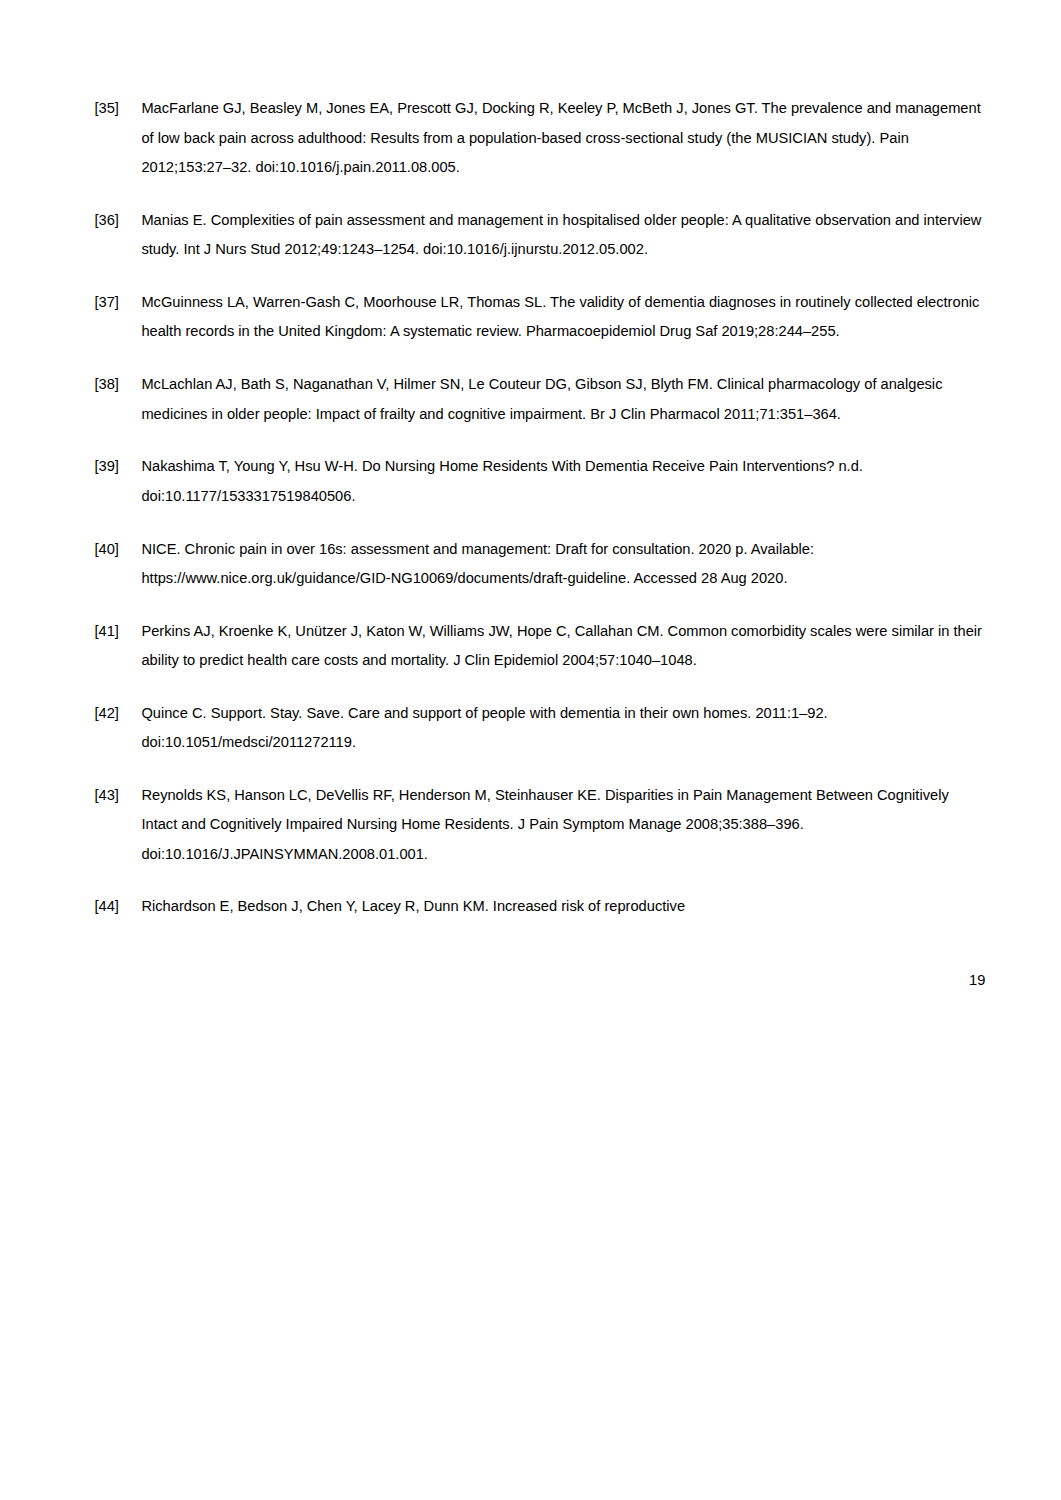[35] MacFarlane GJ, Beasley M, Jones EA, Prescott GJ, Docking R, Keeley P, McBeth J, Jones GT. The prevalence and management of low back pain across adulthood: Results from a population-based cross-sectional study (the MUSICIAN study). Pain 2012;153:27–32. doi:10.1016/j.pain.2011.08.005.
[36] Manias E. Complexities of pain assessment and management in hospitalised older people: A qualitative observation and interview study. Int J Nurs Stud 2012;49:1243–1254. doi:10.1016/j.ijnurstu.2012.05.002.
[37] McGuinness LA, Warren-Gash C, Moorhouse LR, Thomas SL. The validity of dementia diagnoses in routinely collected electronic health records in the United Kingdom: A systematic review. Pharmacoepidemiol Drug Saf 2019;28:244–255.
[38] McLachlan AJ, Bath S, Naganathan V, Hilmer SN, Le Couteur DG, Gibson SJ, Blyth FM. Clinical pharmacology of analgesic medicines in older people: Impact of frailty and cognitive impairment. Br J Clin Pharmacol 2011;71:351–364.
[39] Nakashima T, Young Y, Hsu W-H. Do Nursing Home Residents With Dementia Receive Pain Interventions? n.d. doi:10.1177/1533317519840506.
[40] NICE. Chronic pain in over 16s: assessment and management: Draft for consultation. 2020 p. Available: https://www.nice.org.uk/guidance/GID-NG10069/documents/draft-guideline. Accessed 28 Aug 2020.
[41] Perkins AJ, Kroenke K, Unützer J, Katon W, Williams JW, Hope C, Callahan CM. Common comorbidity scales were similar in their ability to predict health care costs and mortality. J Clin Epidemiol 2004;57:1040–1048.
[42] Quince C. Support. Stay. Save. Care and support of people with dementia in their own homes. 2011:1–92. doi:10.1051/medsci/2011272119.
[43] Reynolds KS, Hanson LC, DeVellis RF, Henderson M, Steinhauser KE. Disparities in Pain Management Between Cognitively Intact and Cognitively Impaired Nursing Home Residents. J Pain Symptom Manage 2008;35:388–396. doi:10.1016/J.JPAINSYMMAN.2008.01.001.
[44] Richardson E, Bedson J, Chen Y, Lacey R, Dunn KM. Increased risk of reproductive
19